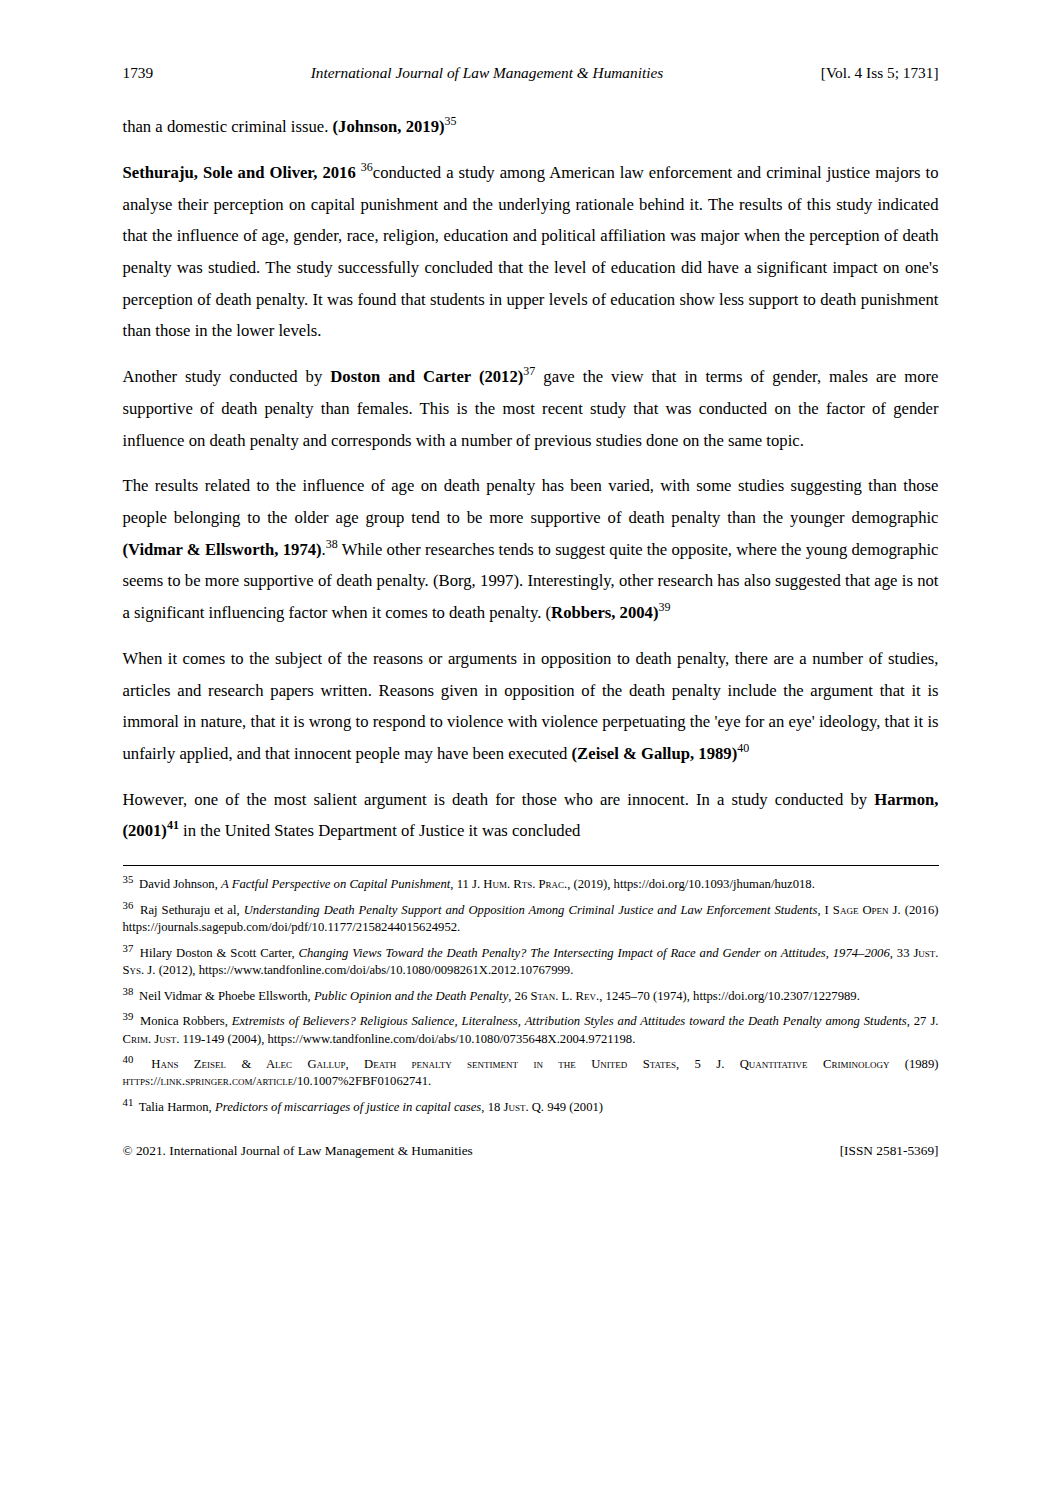1739 International Journal of Law Management & Humanities [Vol. 4 Iss 5; 1731]
than a domestic criminal issue. (Johnson, 2019)35
Sethuraju, Sole and Oliver, 2016 36conducted a study among American law enforcement and criminal justice majors to analyse their perception on capital punishment and the underlying rationale behind it. The results of this study indicated that the influence of age, gender, race, religion, education and political affiliation was major when the perception of death penalty was studied. The study successfully concluded that the level of education did have a significant impact on one's perception of death penalty. It was found that students in upper levels of education show less support to death punishment than those in the lower levels.
Another study conducted by Doston and Carter (2012)37 gave the view that in terms of gender, males are more supportive of death penalty than females. This is the most recent study that was conducted on the factor of gender influence on death penalty and corresponds with a number of previous studies done on the same topic.
The results related to the influence of age on death penalty has been varied, with some studies suggesting than those people belonging to the older age group tend to be more supportive of death penalty than the younger demographic (Vidmar & Ellsworth, 1974).38 While other researches tends to suggest quite the opposite, where the young demographic seems to be more supportive of death penalty. (Borg, 1997). Interestingly, other research has also suggested that age is not a significant influencing factor when it comes to death penalty. (Robbers, 2004)39
When it comes to the subject of the reasons or arguments in opposition to death penalty, there are a number of studies, articles and research papers written. Reasons given in opposition of the death penalty include the argument that it is immoral in nature, that it is wrong to respond to violence with violence perpetuating the 'eye for an eye' ideology, that it is unfairly applied, and that innocent people may have been executed (Zeisel & Gallup, 1989)40
However, one of the most salient argument is death for those who are innocent. In a study conducted by Harmon, (2001)41 in the United States Department of Justice it was concluded
35 David Johnson, A Factful Perspective on Capital Punishment, 11 J. Hum. Rts. Prac., (2019), https://doi.org/10.1093/jhuman/huz018.
36 Raj Sethuraju et al, Understanding Death Penalty Support and Opposition Among Criminal Justice and Law Enforcement Students, I Sage Open J. (2016) https://journals.sagepub.com/doi/pdf/10.1177/2158244015624952.
37 Hilary Doston & Scott Carter, Changing Views Toward the Death Penalty? The Intersecting Impact of Race and Gender on Attitudes, 1974–2006, 33 Just. Sys. J. (2012), https://www.tandfonline.com/doi/abs/10.1080/0098261X.2012.10767999.
38 Neil Vidmar & Phoebe Ellsworth, Public Opinion and the Death Penalty, 26 Stan. L. Rev., 1245–70 (1974), https://doi.org/10.2307/1227989.
39 Monica Robbers, Extremists of Believers? Religious Salience, Literalness, Attribution Styles and Attitudes toward the Death Penalty among Students, 27 J. Crim. Just. 119-149 (2004), https://www.tandfonline.com/doi/abs/10.1080/0735648X.2004.9721198.
40 Hans Zeisel & Alec Gallup, Death penalty sentiment in the United States, 5 J. Quantitative Criminology (1989) https://link.springer.com/article/10.1007%2FBF01062741.
41 Talia Harmon, Predictors of miscarriages of justice in capital cases, 18 Just. Q. 949 (2001)
© 2021. International Journal of Law Management & Humanities [ISSN 2581-5369]